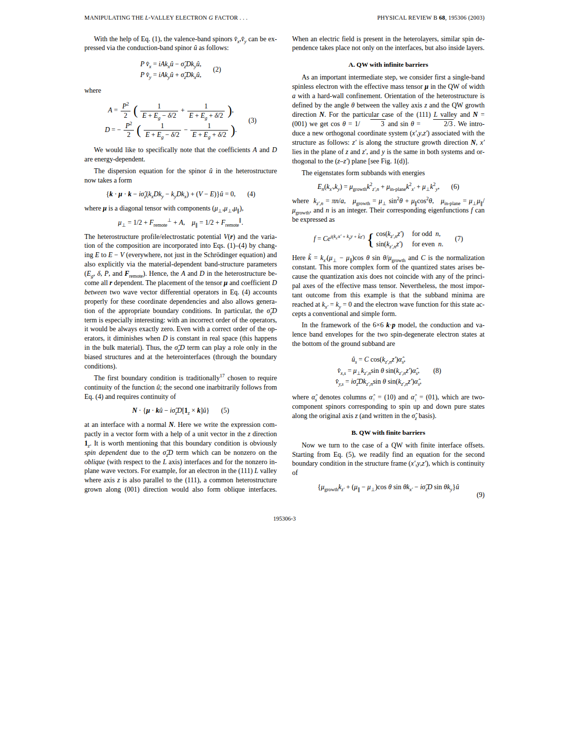Manipulating the L-valley electron g factor . . .
Physical Review B 68, 195306 (2003)
With the help of Eq. (1), the valence-band spinors v̂x,v̂y can be expressed via the conduction-band spinor û as follows:
P v̂x = iAkxû − σ̂zDkyû,
P v̂y = iAkyû + σ̂zDkxû,
(2)
where
A = P22 ( 1 E + Eg − δ/2 + 1 E + Eg + δ/2 ),
D = − P22 ( 1 E + Eg − δ/2 − 1 E + Eg + δ/2 ).
(3)
We would like to specifically note that the coefficients A and D are energy-dependent.
The dispersion equation for the spinor û in the heterostructure now takes a form
{k · μ · k − iσ̂z(kxDky − kyDkx) + (V − E)}û = 0,
(4)
where μ is a diagonal tensor with components (μ⊥,μ⊥,μ∥),
μ⊥ = 1/2 + Fremote⊥ + A, μ∥ = 1/2 + Fremote∥.
The heterostructure profile/electrostatic potential V(r) and the variation of the composition are incorporated into Eqs. (1)–(4) by changing E to E − V (everywhere, not just in the Schrödinger equation) and also explicitly via the material-dependent band-structure parameters (Eg, δ, P, and Fremote). Hence, the A and D in the heterostructure become all r dependent. The placement of the tensor μ and coefficient D between two wave vector differential operators in Eq. (4) accounts properly for these coordinate dependencies and also allows generation of the appropriate boundary conditions. In particular, the σ̂zD term is especially interesting: with an incorrect order of the operators, it would be always exactly zero. Even with a correct order of the operators, it diminishes when D is constant in real space (this happens in the bulk material). Thus, the σ̂zD term can play a role only in the biased structures and at the heterointerfaces (through the boundary conditions).
The first boundary condition is traditionally17 chosen to require continuity of the function û; the second one inarbitrarily follows from Eq. (4) and requires continuity of
N · {μ · kû − iσ̂zD[1z × k]û}
(5)
at an interface with a normal N. Here we write the expression compactly in a vector form with a help of a unit vector in the z direction 1z. It is worth mentioning that this boundary condition is obviously spin dependent due to the σ̂zD term which can be nonzero on the oblique (with respect to the L axis) interfaces and for the nonzero in-plane wave vectors. For example, for an electron in the (111) L valley where axis z is also parallel to the (111), a common heterostructure grown along (001) direction would also form oblique interfaces. When an electric field is present in the heterolayers, similar spin dependence takes place not only on the interfaces, but also inside layers.
A. QW with infinite barriers
As an important intermediate step, we consider first a single-band spinless electron with the effective mass tensor μ in the QW of width a with a hard-wall confinement. Orientation of the heterostructure is defined by the angle θ between the valley axis z and the QW growth direction N. For the particular case of the (111) L valley and N = (001) we get cos θ = 1/3 and sin θ = 2/3. We introduce a new orthogonal coordinate system (x′,y,z′) associated with the structure as follows: z′ is along the structure growth direction N, x′ lies in the plane of z and z′, and y is the same in both systems and orthogonal to the (z–z′) plane [see Fig. 1(d)].
The eigenstates form subbands with energies
En(kx′,ky) = μgrowthk2z′,n + μin-planek2x′ + μ⊥k2y,
(6)
where kz′,n = πn/a, μgrowth = μ⊥ sin2θ + μ∥cos2θ, μin-plane = μ⊥μ∥/μgrowth, and n is an integer. Their corresponding eigenfunctions f can be expressed as
f = Cei(kx′x′ + kyy + k̃z′) { cos(kz′,nz′) for odd n, sin(kz′,nz′) for even n.
(7)
Here k̃ = kx′(μ⊥ − μ∥)cos θ sin θ/μgrowth and C is the normalization constant. This more complex form of the quantized states arises because the quantization axis does not coincide with any of the principal axes of the effective mass tensor. Nevertheless, the most important outcome from this example is that the subband minima are reached at kx′ = ky = 0 and the electron wave function for this state accepts a conventional and simple form.
In the framework of the 6×6 k·p model, the conduction and valence band envelopes for the two spin-degenerate electron states at the bottom of the ground subband are
ûs = C cos(kz′,nz′)α̂s,
v̂x,s = μ⊥kz′,nsin θ sin(kz′,nz′)α̂s,
v̂y,s = iσ̂zDkz′,nsin θ sin(kz′,nz′)α̂s,
(8)
where α̂s denotes columns α̂↑ = (10) and α̂↓ = (01), which are two-component spinors corresponding to spin up and down pure states along the original axis z (and written in the σ̂z basis).
B. QW with finite barriers
Now we turn to the case of a QW with finite interface offsets. Starting from Eq. (5), we readily find an equation for the second boundary condition in the structure frame (x′,y,z′), which is continuity of
{μgrowthkz′ + (μ∥ − μ⊥)cos θ sin θkx′ − iσ̂zD sin θky}û
(9)
195306-3